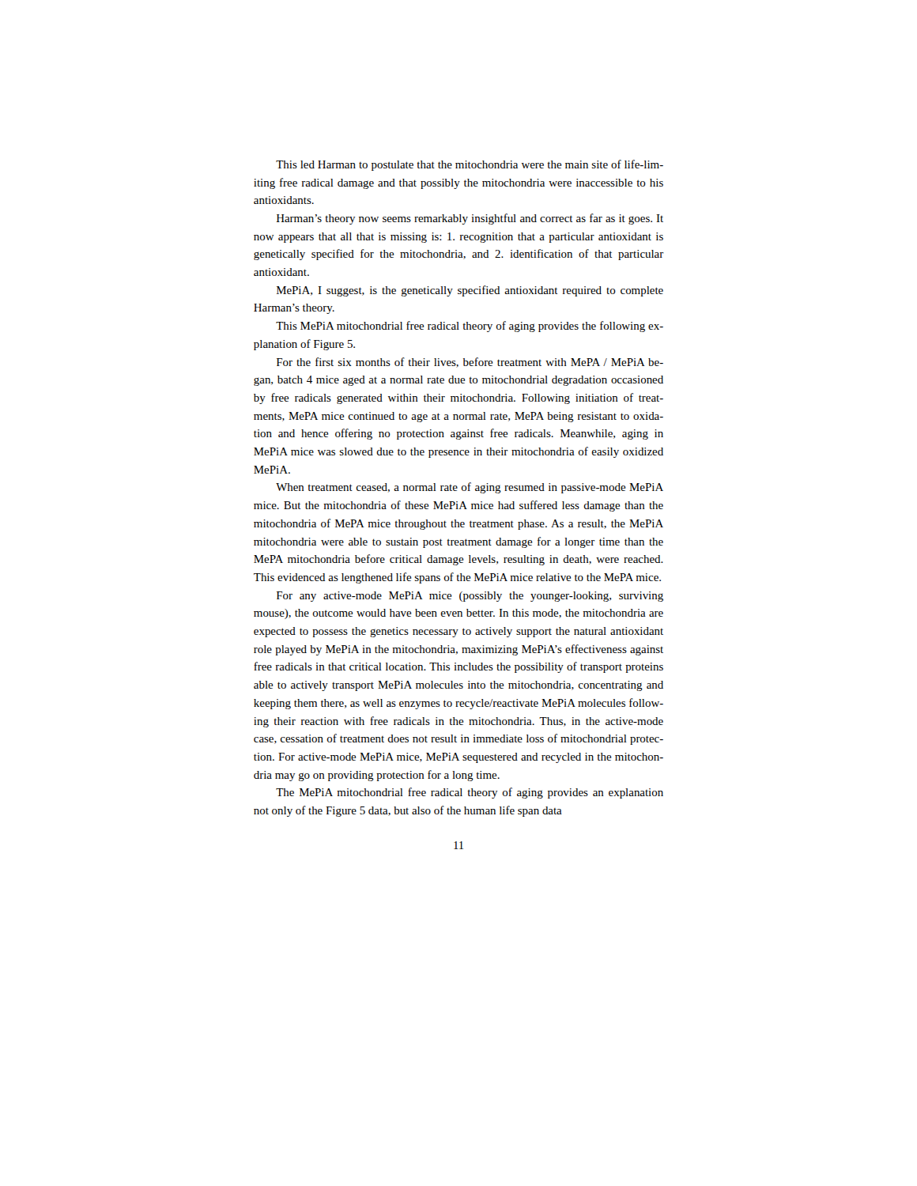This led Harman to postulate that the mitochondria were the main site of life-limiting free radical damage and that possibly the mitochondria were inaccessible to his antioxidants.
Harman’s theory now seems remarkably insightful and correct as far as it goes. It now appears that all that is missing is: 1. recognition that a particular antioxidant is genetically specified for the mitochondria, and 2. identification of that particular antioxidant.
MePiA, I suggest, is the genetically specified antioxidant required to complete Harman’s theory.
This MePiA mitochondrial free radical theory of aging provides the following explanation of Figure 5.
For the first six months of their lives, before treatment with MePA / MePiA began, batch 4 mice aged at a normal rate due to mitochondrial degradation occasioned by free radicals generated within their mitochondria. Following initiation of treatments, MePA mice continued to age at a normal rate, MePA being resistant to oxidation and hence offering no protection against free radicals. Meanwhile, aging in MePiA mice was slowed due to the presence in their mitochondria of easily oxidized MePiA.
When treatment ceased, a normal rate of aging resumed in passive-mode MePiA mice. But the mitochondria of these MePiA mice had suffered less damage than the mitochondria of MePA mice throughout the treatment phase. As a result, the MePiA mitochondria were able to sustain post treatment damage for a longer time than the MePA mitochondria before critical damage levels, resulting in death, were reached. This evidenced as lengthened life spans of the MePiA mice relative to the MePA mice.
For any active-mode MePiA mice (possibly the younger-looking, surviving mouse), the outcome would have been even better. In this mode, the mitochondria are expected to possess the genetics necessary to actively support the natural antioxidant role played by MePiA in the mitochondria, maximizing MePiA’s effectiveness against free radicals in that critical location. This includes the possibility of transport proteins able to actively transport MePiA molecules into the mitochondria, concentrating and keeping them there, as well as enzymes to recycle/reactivate MePiA molecules following their reaction with free radicals in the mitochondria. Thus, in the active-mode case, cessation of treatment does not result in immediate loss of mitochondrial protection. For active-mode MePiA mice, MePiA sequestered and recycled in the mitochondria may go on providing protection for a long time.
The MePiA mitochondrial free radical theory of aging provides an explanation not only of the Figure 5 data, but also of the human life span data
11